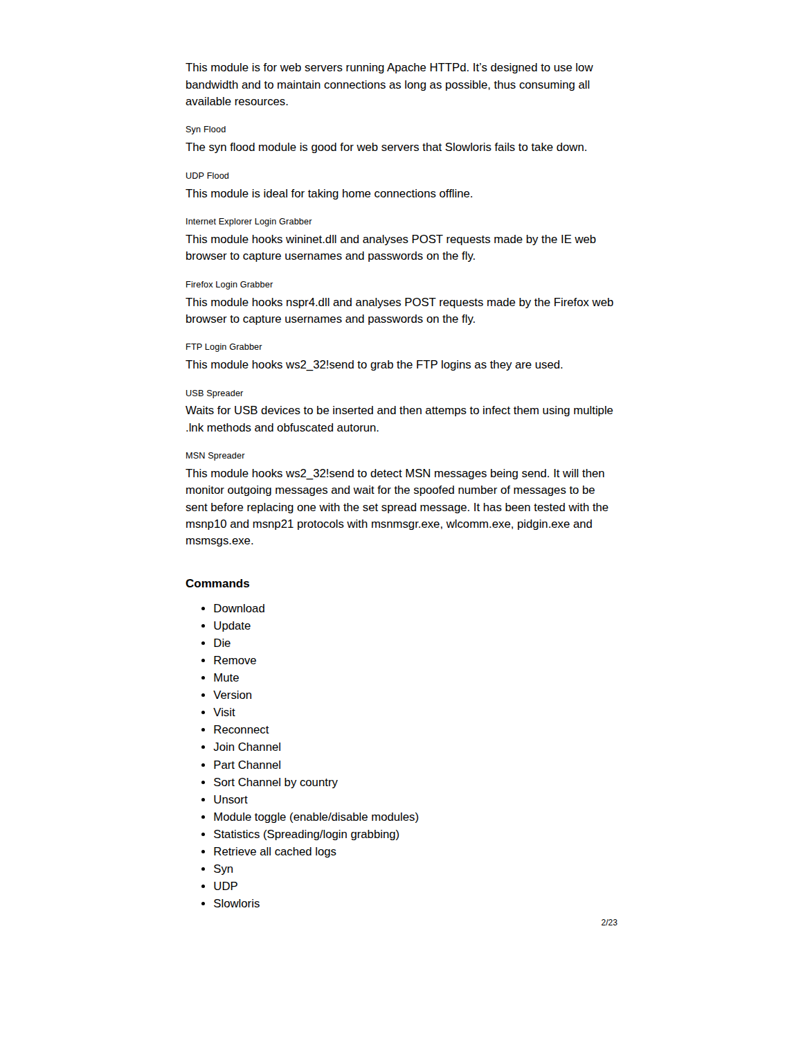This module is for web servers running Apache HTTPd. It’s designed to use low bandwidth and to maintain connections as long as possible, thus consuming all available resources.
Syn Flood
The syn flood module is good for web servers that Slowloris fails to take down.
UDP Flood
This module is ideal for taking home connections offline.
Internet Explorer Login Grabber
This module hooks wininet.dll and analyses POST requests made by the IE web browser to capture usernames and passwords on the fly.
Firefox Login Grabber
This module hooks nspr4.dll and analyses POST requests made by the Firefox web browser to capture usernames and passwords on the fly.
FTP Login Grabber
This module hooks ws2_32!send to grab the FTP logins as they are used.
USB Spreader
Waits for USB devices to be inserted and then attemps to infect them using multiple .lnk methods and obfuscated autorun.
MSN Spreader
This module hooks ws2_32!send to detect MSN messages being send. It will then monitor outgoing messages and wait for the spoofed number of messages to be sent before replacing one with the set spread message. It has been tested with the msnp10 and msnp21 protocols with msnmsgr.exe, wlcomm.exe, pidgin.exe and msmsgs.exe.
Commands
Download
Update
Die
Remove
Mute
Version
Visit
Reconnect
Join Channel
Part Channel
Sort Channel by country
Unsort
Module toggle (enable/disable modules)
Statistics (Spreading/login grabbing)
Retrieve all cached logs
Syn
UDP
Slowloris
2/23